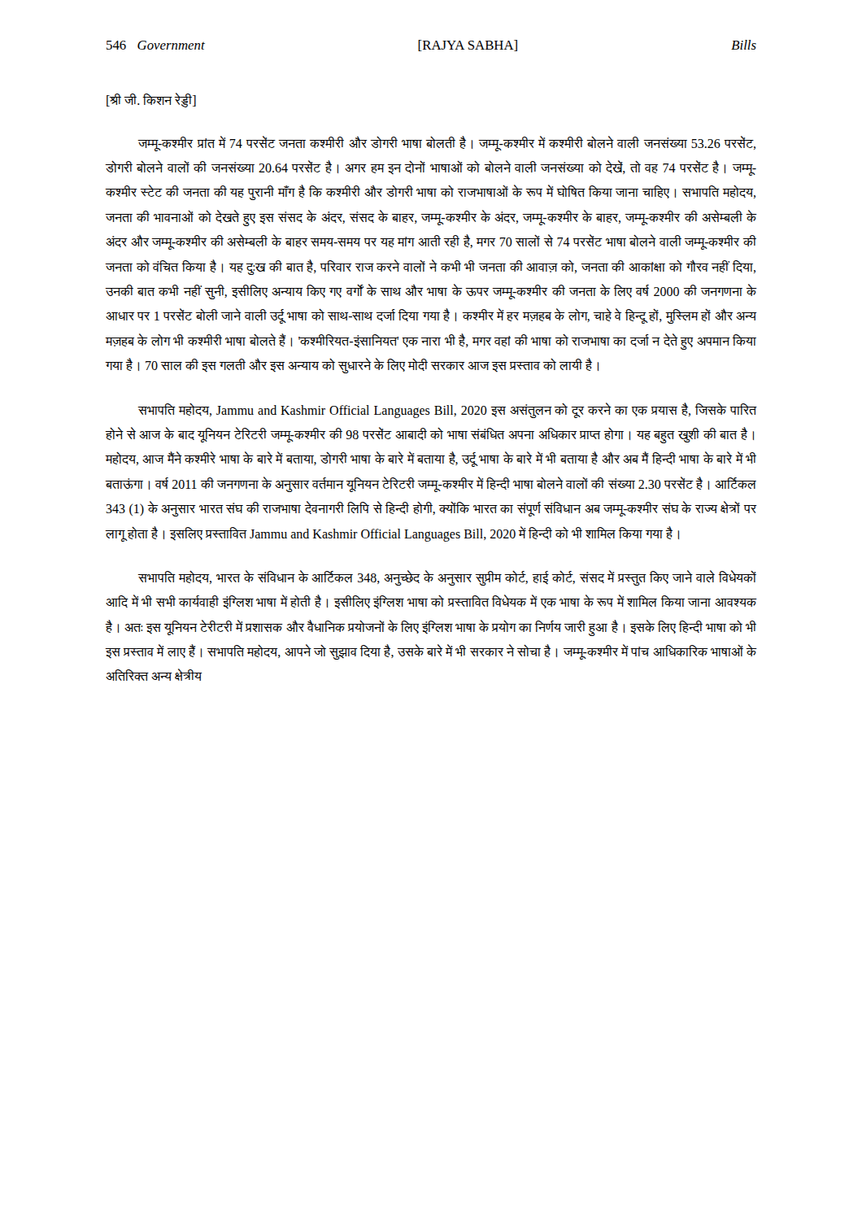546 Government
[RAJYA SABHA]
Bills
[श्री जी. किशन रेड्डी]
जम्मू-कश्मीर प्रांत में 74 परसेंट जनता कश्मीरी और डोगरी भाषा बोलती है। जम्मू-कश्मीर में कश्मीरी बोलने वाली जनसंख्या 53.26 परसेंट, डोगरी बोलने वालों की जनसंख्या 20.64 परसेंट है। अगर हम इन दोनों भाषाओं को बोलने वाली जनसंख्या को देखें, तो वह 74 परसेंट है। जम्मू-कश्मीर स्टेट की जनता की यह पुरानी माँग है कि कश्मीरी और डोगरी भाषा को राजभाषाओं के रूप में घोषित किया जाना चाहिए। सभापति महोदय, जनता की भावनाओं को देखते हुए इस संसद के अंदर, संसद के बाहर, जम्मू-कश्मीर के अंदर, जम्मू-कश्मीर के बाहर, जम्मू-कश्मीर की असेम्बली के अंदर और जम्मू-कश्मीर की असेम्बली के बाहर समय-समय पर यह मांग आती रही है, मगर 70 सालों से 74 परसेंट भाषा बोलने वाली जम्मू-कश्मीर की जनता को वंचित किया है। यह दुःख की बात है, परिवार राज करने वालों ने कभी भी जनता की आवाज़ को, जनता की आकांक्षा को गौरव नहीं दिया, उनकी बात कभी नहीं सुनी, इसीलिए अन्याय किए गए वर्गों के साथ और भाषा के ऊपर जम्मू-कश्मीर की जनता के लिए वर्ष 2000 की जनगणना के आधार पर 1 परसेंट बोली जाने वाली उर्दू भाषा को साथ-साथ दर्जा दिया गया है। कश्मीर में हर मज़हब के लोग, चाहे वे हिन्दू हों, मुस्लिम हों और अन्य मज़हब के लोग भी कश्मीरी भाषा बोलते हैं। 'कश्मीरियत-इंसानियत' एक नारा भी है, मगर वहां की भाषा को राजभाषा का दर्जा न देते हुए अपमान किया गया है। 70 साल की इस गलती और इस अन्याय को सुधारने के लिए मोदी सरकार आज इस प्रस्ताव को लायी है।
सभापति महोदय, Jammu and Kashmir Official Languages Bill, 2020 इस असंतुलन को दूर करने का एक प्रयास है, जिसके पारित होने से आज के बाद यूनियन टेरिटरी जम्मू-कश्मीर की 98 परसेंट आबादी को भाषा संबंधित अपना अधिकार प्राप्त होगा। यह बहुत खुशी की बात है। महोदय, आज मैंने कश्मीरे भाषा के बारे में बताया, डोगरी भाषा के बारे में बताया है, उर्दू भाषा के बारे में भी बताया है और अब मैं हिन्दी भाषा के बारे में भी बताऊंगा। वर्ष 2011 की जनगणना के अनुसार वर्तमान यूनियन टेरिटरी जम्मू-कश्मीर में हिन्दी भाषा बोलने वालों की संख्या 2.30 परसेंट है। आर्टिकल 343 (1) के अनुसार भारत संघ की राजभाषा देवनागरी लिपि से हिन्दी होगी, क्योंकि भारत का संपूर्ण संविधान अब जम्मू-कश्मीर संघ के राज्य क्षेत्रों पर लागू होता है। इसलिए प्रस्तावित Jammu and Kashmir Official Languages Bill, 2020 में हिन्दी को भी शामिल किया गया है।
सभापति महोदय, भारत के संविधान के आर्टिकल 348, अनुच्छेद के अनुसार सुप्रीम कोर्ट, हाई कोर्ट, संसद में प्रस्तुत किए जाने वाले विधेयकों आदि में भी सभी कार्यवाही इंग्लिश भाषा में होती है। इसीलिए इंग्लिश भाषा को प्रस्तावित विधेयक में एक भाषा के रूप में शामिल किया जाना आवश्यक है। अतः इस यूनियन टेरीटरी में प्रशासक और वैधानिक प्रयोजनों के लिए इंग्लिश भाषा के प्रयोग का निर्णय जारी हुआ है। इसके लिए हिन्दी भाषा को भी इस प्रस्ताव में लाए हैं। सभापति महोदय, आपने जो सुझाव दिया है, उसके बारे में भी सरकार ने सोचा है। जम्मू-कश्मीर में पांच आधिकारिक भाषाओं के अतिरिक्त अन्य क्षेत्रीय